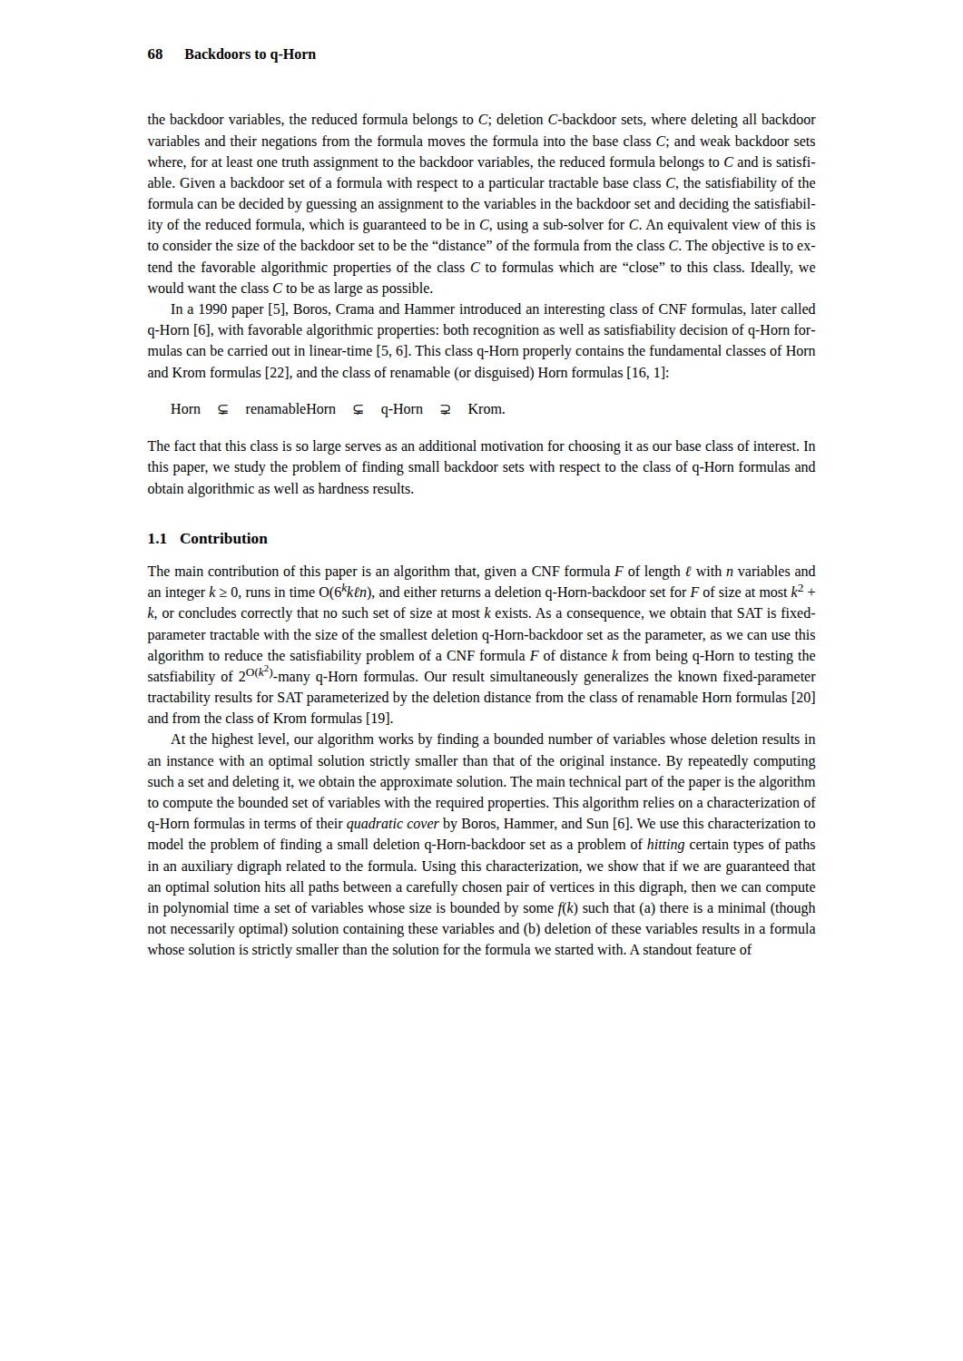68 Backdoors to q-Horn
the backdoor variables, the reduced formula belongs to C; deletion C-backdoor sets, where deleting all backdoor variables and their negations from the formula moves the formula into the base class C; and weak backdoor sets where, for at least one truth assignment to the backdoor variables, the reduced formula belongs to C and is satisfiable. Given a backdoor set of a formula with respect to a particular tractable base class C, the satisfiability of the formula can be decided by guessing an assignment to the variables in the backdoor set and deciding the satisfiability of the reduced formula, which is guaranteed to be in C, using a sub-solver for C. An equivalent view of this is to consider the size of the backdoor set to be the “distance” of the formula from the class C. The objective is to extend the favorable algorithmic properties of the class C to formulas which are “close” to this class. Ideally, we would want the class C to be as large as possible.
In a 1990 paper [5], Boros, Crama and Hammer introduced an interesting class of CNF formulas, later called q-Horn [6], with favorable algorithmic properties: both recognition as well as satisfiability decision of q-Horn formulas can be carried out in linear-time [5, 6]. This class q-Horn properly contains the fundamental classes of Horn and Krom formulas [22], and the class of renamable (or disguised) Horn formulas [16, 1]:
Horn ⊊ renamableHorn ⊊ q-Horn ⊋ Krom.
The fact that this class is so large serves as an additional motivation for choosing it as our base class of interest. In this paper, we study the problem of finding small backdoor sets with respect to the class of q-Horn formulas and obtain algorithmic as well as hardness results.
1.1 Contribution
The main contribution of this paper is an algorithm that, given a CNF formula F of length ℓ with n variables and an integer k ≥ 0, runs in time O(6kkℓn), and either returns a deletion q-Horn-backdoor set for F of size at most k2 + k, or concludes correctly that no such set of size at most k exists. As a consequence, we obtain that SAT is fixed-parameter tractable with the size of the smallest deletion q-Horn-backdoor set as the parameter, as we can use this algorithm to reduce the satisfiability problem of a CNF formula F of distance k from being q-Horn to testing the satsfiability of 2O(k2)-many q-Horn formulas. Our result simultaneously generalizes the known fixed-parameter tractability results for SAT parameterized by the deletion distance from the class of renamable Horn formulas [20] and from the class of Krom formulas [19].
At the highest level, our algorithm works by finding a bounded number of variables whose deletion results in an instance with an optimal solution strictly smaller than that of the original instance. By repeatedly computing such a set and deleting it, we obtain the approximate solution. The main technical part of the paper is the algorithm to compute the bounded set of variables with the required properties. This algorithm relies on a characterization of q-Horn formulas in terms of their quadratic cover by Boros, Hammer, and Sun [6]. We use this characterization to model the problem of finding a small deletion q-Horn-backdoor set as a problem of hitting certain types of paths in an auxiliary digraph related to the formula. Using this characterization, we show that if we are guaranteed that an optimal solution hits all paths between a carefully chosen pair of vertices in this digraph, then we can compute in polynomial time a set of variables whose size is bounded by some f(k) such that (a) there is a minimal (though not necessarily optimal) solution containing these variables and (b) deletion of these variables results in a formula whose solution is strictly smaller than the solution for the formula we started with. A standout feature of